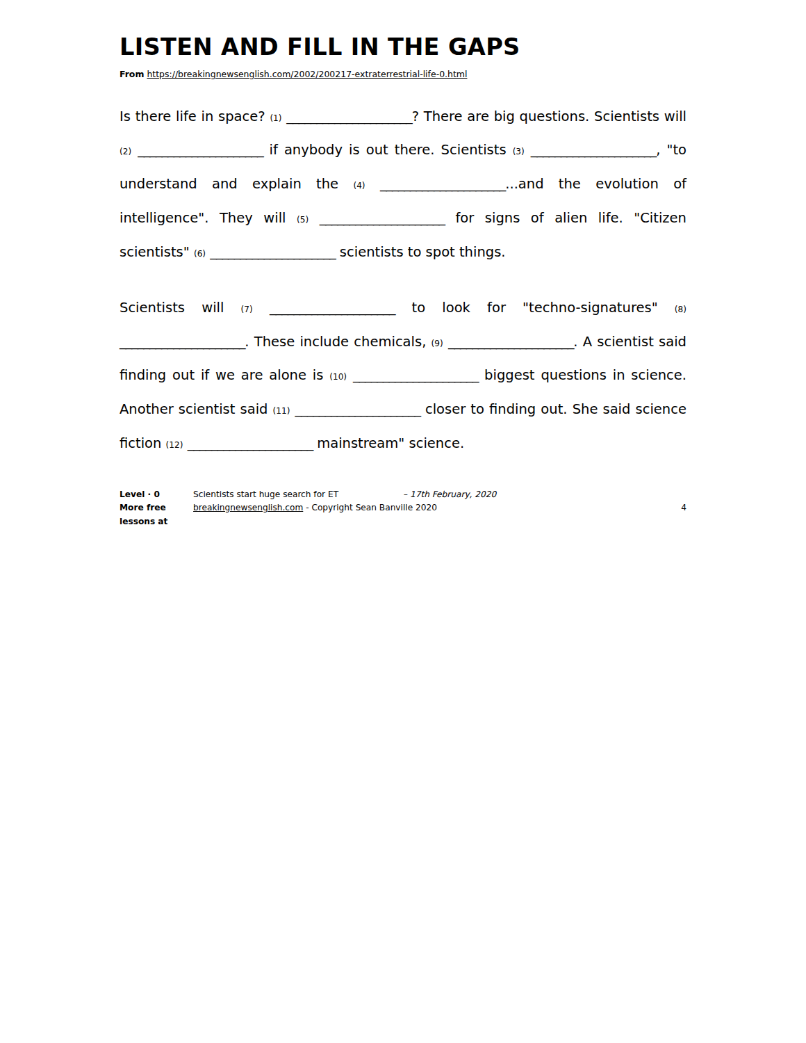LISTEN AND FILL IN THE GAPS
From https://breakingnewsenglish.com/2002/200217-extraterrestrial-life-0.html
Is there life in space? (1) _____________________? There are big questions. Scientists will (2) _____________________ if anybody is out there. Scientists (3) _____________________, "to understand and explain the (4) _____________________...and the evolution of intelligence". They will (5) _____________________ for signs of alien life. "Citizen scientists" (6) _____________________ scientists to spot things.
Scientists will (7) _____________________ to look for "techno-signatures" (8) _____________________. These include chemicals, (9) _____________________. A scientist said finding out if we are alone is (10) _____________________ biggest questions in science. Another scientist said (11) _____________________ closer to finding out. She said science fiction (12) _____________________ mainstream" science.
| Level · 0 | Scientists start huge search for ET | – 17th February, 2020 | |
| More free lessons at | breakingnewsenglish.com - Copyright Sean Banville 2020 | 4 |